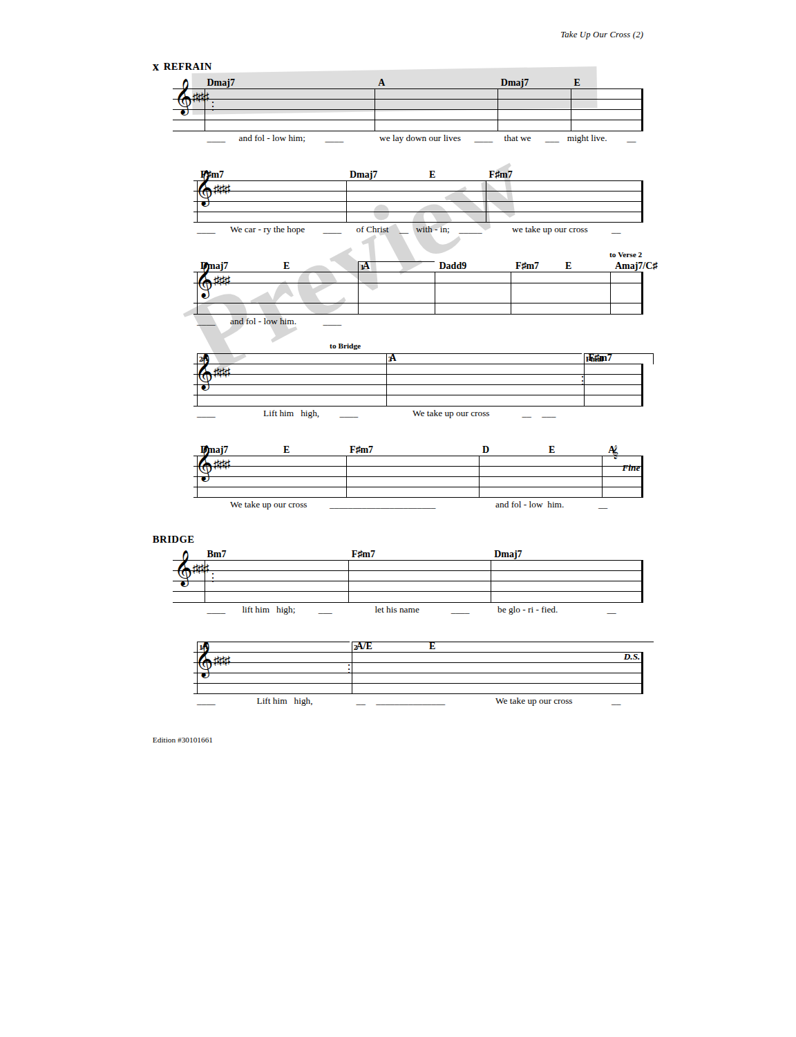Take Up Our Cross (2)
x REFRAIN
Dmaj7 A Dmaj7 E
𝄞 ♯♯♯ ⋮
____ and fol - low him; ____ we lay down our lives ____ that we ___ might live. __
F♯m7 Dmaj7 E F♯m7
𝄞 ♯♯♯
____ We car - ry the hope ____ of Christ __ with - in; _____ we take up our cross __
Dmaj7 E A Dadd9 F♯m7 E Amaj7/C♯
𝄞 ♯♯♯ 1 to Verse 2
____ and fol - low him. ____
A A F♯m7
𝄞 ♯♯♯ 2 3 Final to Bridge ⋮
____ Lift him high, ____ We take up our cross __ ___
Dmaj7 E F♯m7 D E A
𝄞 ♯♯♯ 𝄞 Fine
We take up our cross _______________________ and fol - low him. __
BRIDGE
Bm7 F♯m7 Dmaj7
𝄞 ♯♯♯ ⋮
____ lift him high; ___ let his name ____ be glo - ri - fied. __
A A/E E
𝄞 ♯♯♯ 1 2 D.S. ⋮
____ Lift him high, __ _______________ We take up our cross __
Edition #30101661
Preview